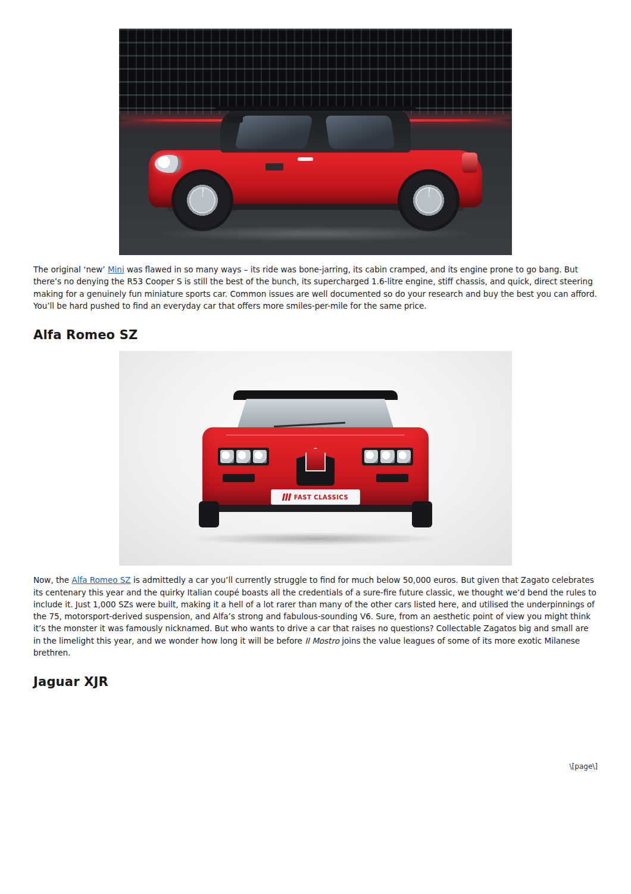The original ‘new’ Mini was flawed in so many ways – its ride was bone-jarring, its cabin cramped, and its engine prone to go bang. But there’s no denying the R53 Cooper S is still the best of the bunch, its supercharged 1.6-litre engine, stiff chassis, and quick, direct steering making for a genuinely fun miniature sports car. Common issues are well documented so do your research and buy the best you can afford. You’ll be hard pushed to find an everyday car that offers more smiles-per-mile for the same price.
Alfa Romeo SZ
FAST CLASSICS
Now, the Alfa Romeo SZ is admittedly a car you’ll currently struggle to find for much below 50,000 euros. But given that Zagato celebrates its centenary this year and the quirky Italian coupé boasts all the credentials of a sure-fire future classic, we thought we’d bend the rules to include it. Just 1,000 SZs were built, making it a hell of a lot rarer than many of the other cars listed here, and utilised the underpinnings of the 75, motorsport-derived suspension, and Alfa’s strong and fabulous-sounding V6. Sure, from an aesthetic point of view you might think it’s the monster it was famously nicknamed. But who wants to drive a car that raises no questions? Collectable Zagatos big and small are in the limelight this year, and we wonder how long it will be before Il Mostro joins the value leagues of some of its more exotic Milanese brethren.
Jaguar XJR
\[page\]